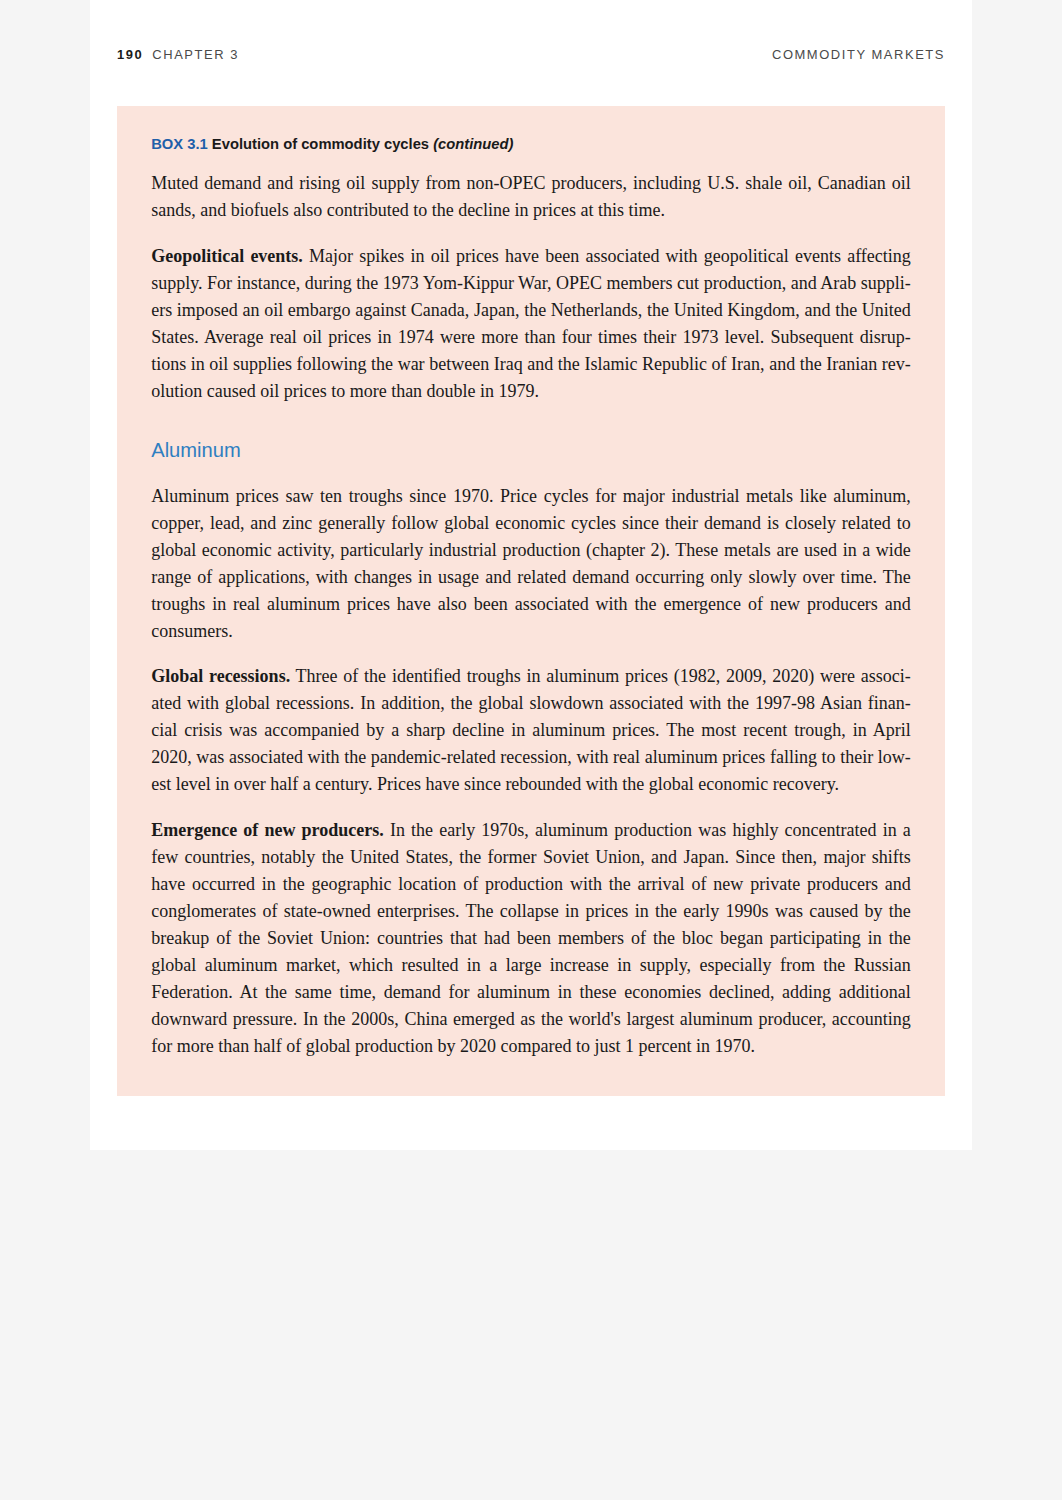190 Chapter 3
Commodity Markets
BOX 3.1 Evolution of commodity cycles (continued)
Muted demand and rising oil supply from non-OPEC producers, including U.S. shale oil, Canadian oil sands, and biofuels also contributed to the decline in prices at this time.
Geopolitical events. Major spikes in oil prices have been associated with geopolitical events affecting supply. For instance, during the 1973 Yom-Kippur War, OPEC members cut production, and Arab suppliers imposed an oil embargo against Canada, Japan, the Netherlands, the United Kingdom, and the United States. Average real oil prices in 1974 were more than four times their 1973 level. Subsequent disruptions in oil supplies following the war between Iraq and the Islamic Republic of Iran, and the Iranian revolution caused oil prices to more than double in 1979.
Aluminum
Aluminum prices saw ten troughs since 1970. Price cycles for major industrial metals like aluminum, copper, lead, and zinc generally follow global economic cycles since their demand is closely related to global economic activity, particularly industrial production (chapter 2). These metals are used in a wide range of applications, with changes in usage and related demand occurring only slowly over time. The troughs in real aluminum prices have also been associated with the emergence of new producers and consumers.
Global recessions. Three of the identified troughs in aluminum prices (1982, 2009, 2020) were associated with global recessions. In addition, the global slowdown associated with the 1997-98 Asian financial crisis was accompanied by a sharp decline in aluminum prices. The most recent trough, in April 2020, was associated with the pandemic-related recession, with real aluminum prices falling to their lowest level in over half a century. Prices have since rebounded with the global economic recovery.
Emergence of new producers. In the early 1970s, aluminum production was highly concentrated in a few countries, notably the United States, the former Soviet Union, and Japan. Since then, major shifts have occurred in the geographic location of production with the arrival of new private producers and conglomerates of state-owned enterprises. The collapse in prices in the early 1990s was caused by the breakup of the Soviet Union: countries that had been members of the bloc began participating in the global aluminum market, which resulted in a large increase in supply, especially from the Russian Federation. At the same time, demand for aluminum in these economies declined, adding additional downward pressure. In the 2000s, China emerged as the world's largest aluminum producer, accounting for more than half of global production by 2020 compared to just 1 percent in 1970.